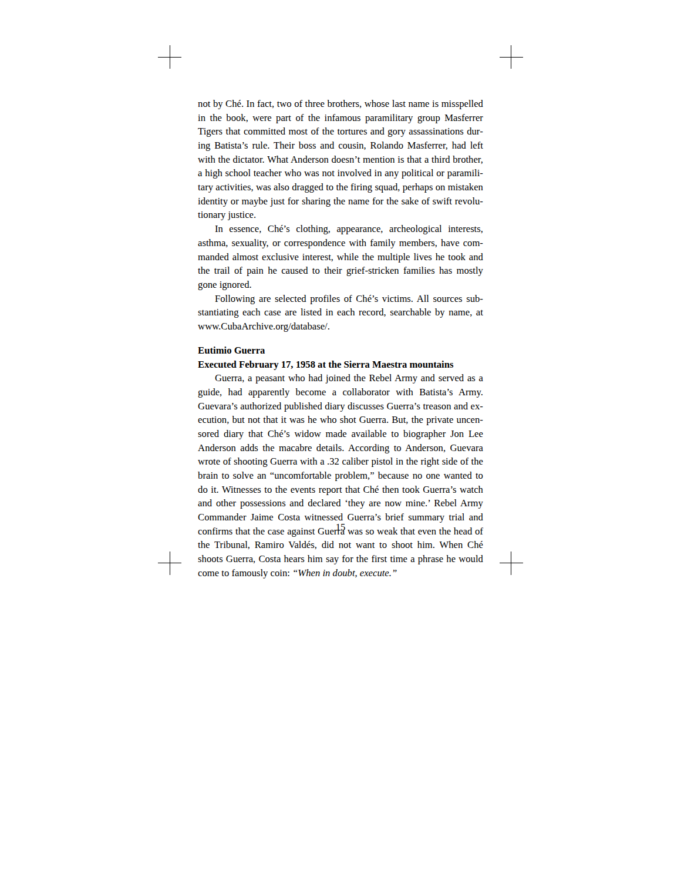not by Ché. In fact, two of three brothers, whose last name is misspelled in the book, were part of the infamous paramilitary group Masferrer Tigers that committed most of the tortures and gory assassinations during Batista’s rule. Their boss and cousin, Rolando Masferrer, had left with the dictator. What Anderson doesn’t mention is that a third brother, a high school teacher who was not involved in any political or paramilitary activities, was also dragged to the firing squad, perhaps on mistaken identity or maybe just for sharing the name for the sake of swift revolutionary justice.
In essence, Ché’s clothing, appearance, archeological interests, asthma, sexuality, or correspondence with family members, have commanded almost exclusive interest, while the multiple lives he took and the trail of pain he caused to their grief-stricken families has mostly gone ignored.
Following are selected profiles of Ché’s victims. All sources substantiating each case are listed in each record, searchable by name, at www.CubaArchive.org/database/.
Eutimio Guerra
Executed February 17, 1958 at the Sierra Maestra mountains
Guerra, a peasant who had joined the Rebel Army and served as a guide, had apparently become a collaborator with Batista’s Army. Guevara’s authorized published diary discusses Guerra’s treason and execution, but not that it was he who shot Guerra. But, the private uncensored diary that Ché’s widow made available to biographer Jon Lee Anderson adds the macabre details. According to Anderson, Guevara wrote of shooting Guerra with a .32 caliber pistol in the right side of the brain to solve an “uncomfortable problem,” because no one wanted to do it. Witnesses to the events report that Ché then took Guerra’s watch and other possessions and declared ‘they are now mine.’ Rebel Army Commander Jaime Costa witnessed Guerra’s brief summary trial and confirms that the case against Guerra was so weak that even the head of the Tribunal, Ramiro Valdés, did not want to shoot him. When Ché shoots Guerra, Costa hears him say for the first time a phrase he would come to famously coin: “When in doubt, execute.”
15